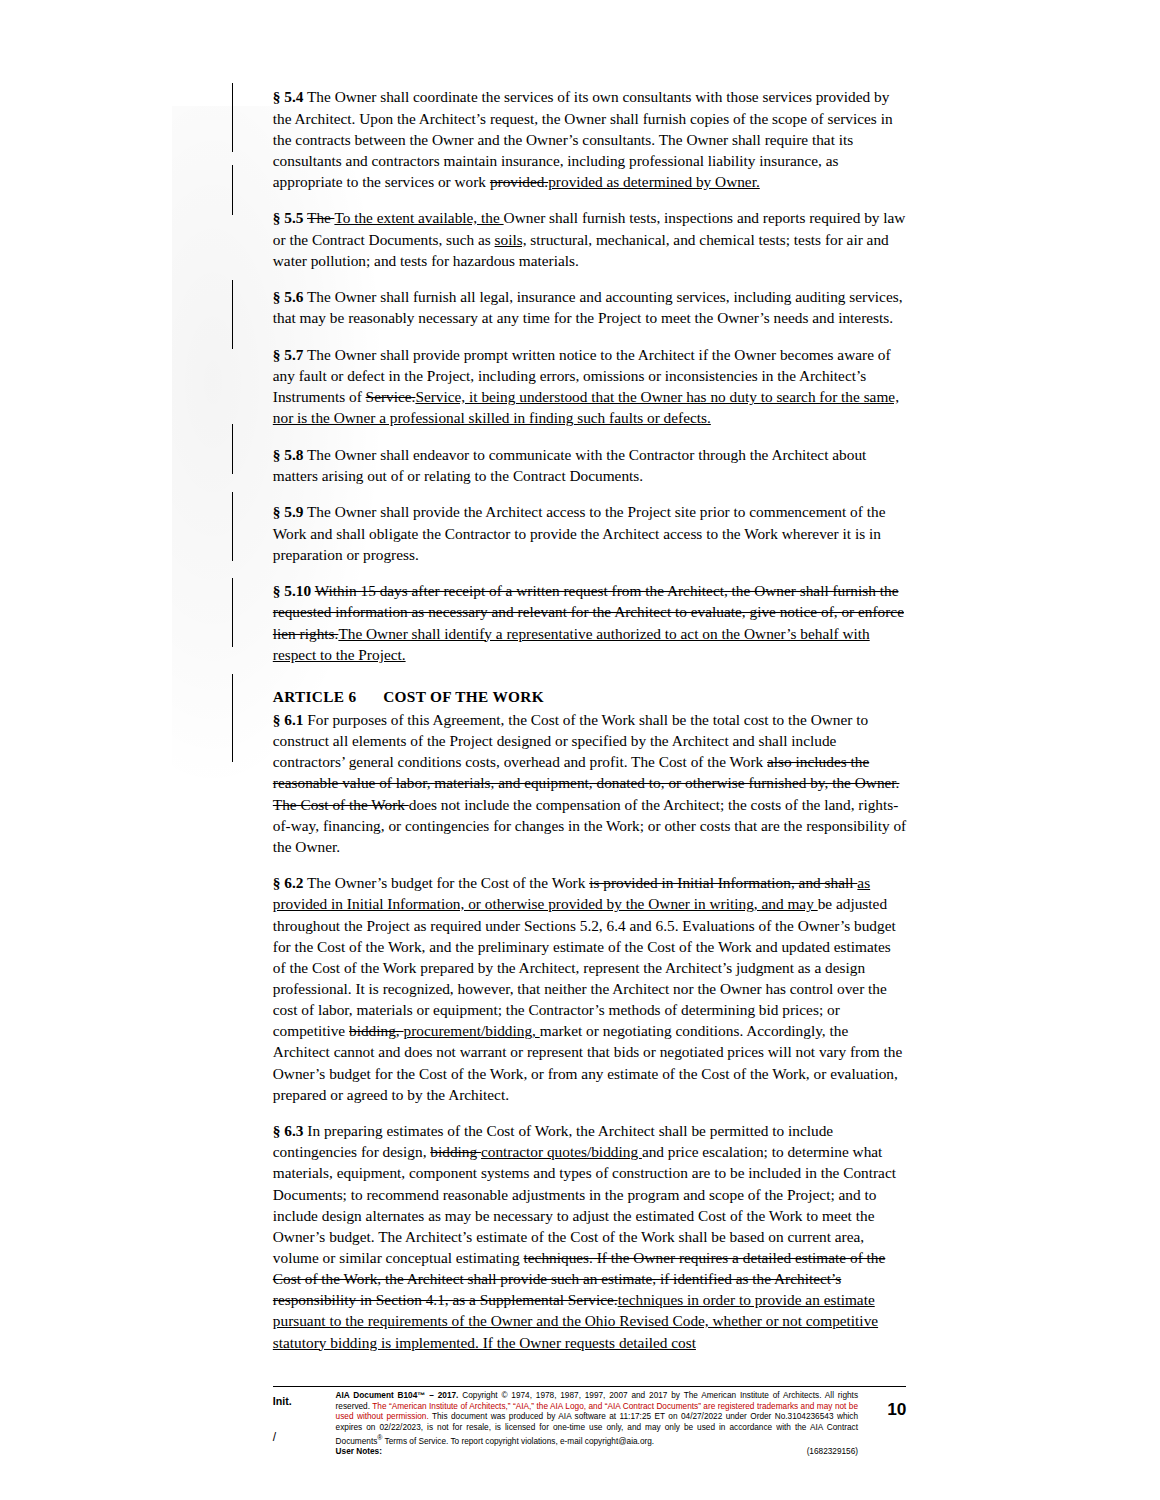§ 5.4 The Owner shall coordinate the services of its own consultants with those services provided by the Architect. Upon the Architect’s request, the Owner shall furnish copies of the scope of services in the contracts between the Owner and the Owner’s consultants. The Owner shall require that its consultants and contractors maintain insurance, including professional liability insurance, as appropriate to the services or work provided.provided as determined by Owner.
§ 5.5 The To the extent available, the Owner shall furnish tests, inspections and reports required by law or the Contract Documents, such as soils, structural, mechanical, and chemical tests; tests for air and water pollution; and tests for hazardous materials.
§ 5.6 The Owner shall furnish all legal, insurance and accounting services, including auditing services, that may be reasonably necessary at any time for the Project to meet the Owner’s needs and interests.
§ 5.7 The Owner shall provide prompt written notice to the Architect if the Owner becomes aware of any fault or defect in the Project, including errors, omissions or inconsistencies in the Architect’s Instruments of Service.Service, it being understood that the Owner has no duty to search for the same, nor is the Owner a professional skilled in finding such faults or defects.
§ 5.8 The Owner shall endeavor to communicate with the Contractor through the Architect about matters arising out of or relating to the Contract Documents.
§ 5.9 The Owner shall provide the Architect access to the Project site prior to commencement of the Work and shall obligate the Contractor to provide the Architect access to the Work wherever it is in preparation or progress.
§ 5.10 Within 15 days after receipt of a written request from the Architect, the Owner shall furnish the requested information as necessary and relevant for the Architect to evaluate, give notice of, or enforce lien rights.The Owner shall identify a representative authorized to act on the Owner’s behalf with respect to the Project.
ARTICLE 6 COST OF THE WORK
§ 6.1 For purposes of this Agreement, the Cost of the Work shall be the total cost to the Owner to construct all elements of the Project designed or specified by the Architect and shall include contractors’ general conditions costs, overhead and profit. The Cost of the Work also includes the reasonable value of labor, materials, and equipment, donated to, or otherwise furnished by, the Owner. The Cost of the Work does not include the compensation of the Architect; the costs of the land, rights-of-way, financing, or contingencies for changes in the Work; or other costs that are the responsibility of the Owner.
§ 6.2 The Owner’s budget for the Cost of the Work is provided in Initial Information, and shall as provided in Initial Information, or otherwise provided by the Owner in writing, and may be adjusted throughout the Project as required under Sections 5.2, 6.4 and 6.5. Evaluations of the Owner’s budget for the Cost of the Work, and the preliminary estimate of the Cost of the Work and updated estimates of the Cost of the Work prepared by the Architect, represent the Architect’s judgment as a design professional. It is recognized, however, that neither the Architect nor the Owner has control over the cost of labor, materials or equipment; the Contractor’s methods of determining bid prices; or competitive bidding, procurement/bidding, market or negotiating conditions. Accordingly, the Architect cannot and does not warrant or represent that bids or negotiated prices will not vary from the Owner’s budget for the Cost of the Work, or from any estimate of the Cost of the Work, or evaluation, prepared or agreed to by the Architect.
§ 6.3 In preparing estimates of the Cost of Work, the Architect shall be permitted to include contingencies for design, bidding contractor quotes/bidding and price escalation; to determine what materials, equipment, component systems and types of construction are to be included in the Contract Documents; to recommend reasonable adjustments in the program and scope of the Project; and to include design alternates as may be necessary to adjust the estimated Cost of the Work to meet the Owner’s budget. The Architect’s estimate of the Cost of the Work shall be based on current area, volume or similar conceptual estimating techniques. If the Owner requires a detailed estimate of the Cost of the Work, the Architect shall provide such an estimate, if identified as the Architect’s responsibility in Section 4.1, as a Supplemental Service.techniques in order to provide an estimate pursuant to the requirements of the Owner and the Ohio Revised Code, whether or not competitive statutory bidding is implemented. If the Owner requests detailed cost
Init./
AIA Document B104™ – 2017. Copyright © 1974, 1978, 1987, 1997, 2007 and 2017 by The American Institute of Architects. All rights reserved. The “American Institute of Architects,” “AIA,” the AIA Logo, and “AIA Contract Documents” are registered trademarks and may not be used without permission. This document was produced by AIA software at 11:17:25 ET on 04/27/2022 under Order No.3104236543 which expires on 02/22/2023, is not for resale, is licensed for one-time use only, and may only be used in accordance with the AIA Contract Documents® Terms of Service. To report copyright violations, e-mail copyright@aia.org.
User Notes:(1682329156)
10